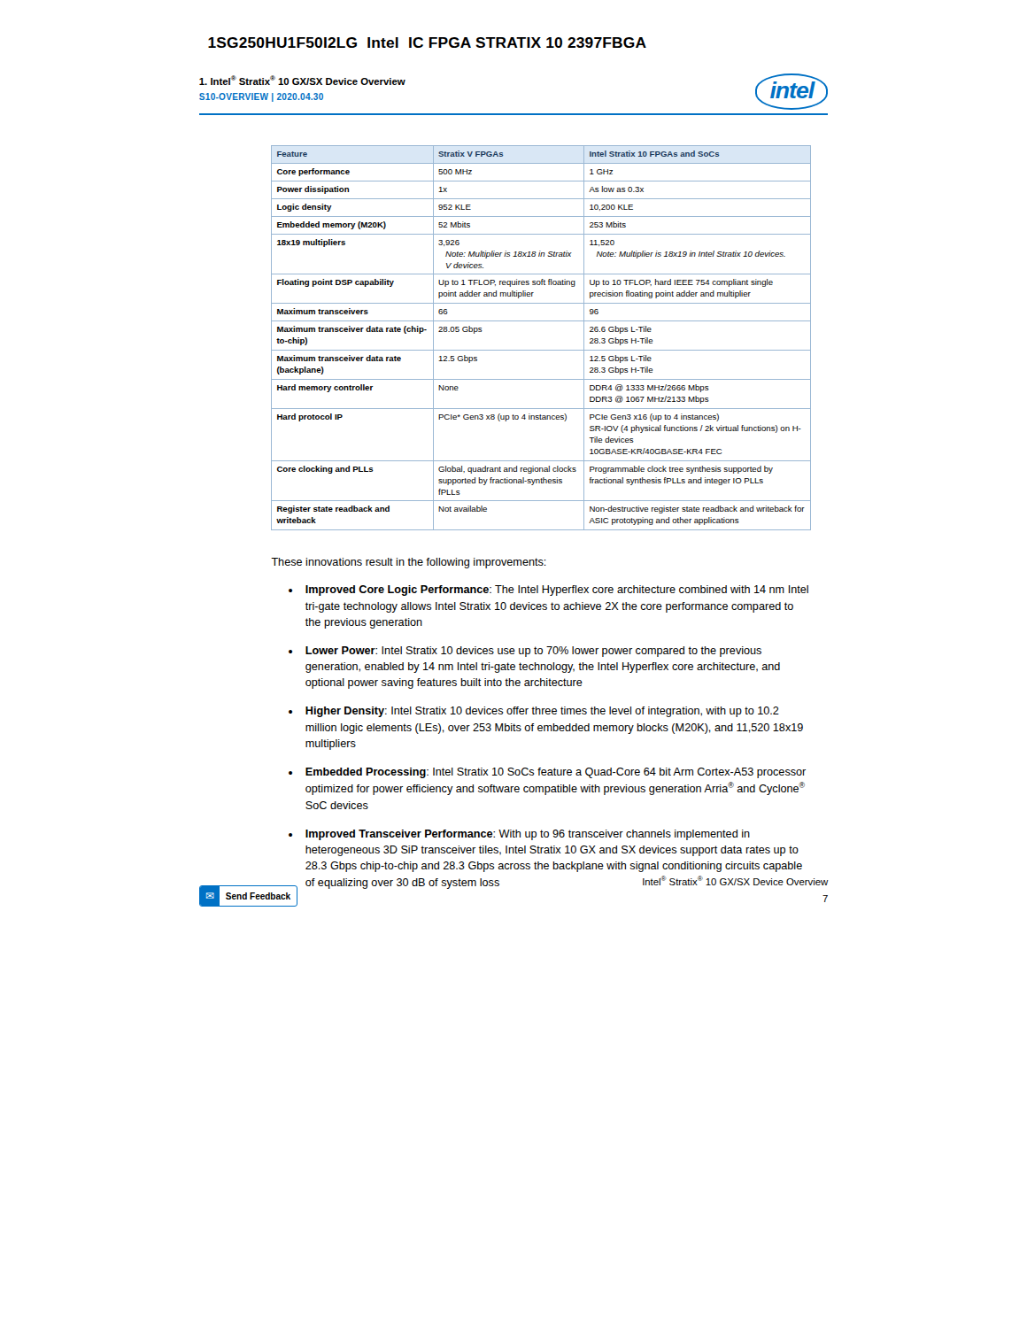1SG250HU1F50I2LG Intel IC FPGA STRATIX 10 2397FBGA
1. Intel® Stratix® 10 GX/SX Device Overview
S10-OVERVIEW | 2020.04.30
intel
| Feature | Stratix V FPGAs | Intel Stratix 10 FPGAs and SoCs |
| --- | --- | --- |
| Core performance | 500 MHz | 1 GHz |
| Power dissipation | 1x | As low as 0.3x |
| Logic density | 952 KLE | 10,200 KLE |
| Embedded memory (M20K) | 52 Mbits | 253 Mbits |
| 18x19 multipliers | 3,926 Note: Multiplier is 18x18 in Stratix V devices. | 11,520 Note: Multiplier is 18x19 in Intel Stratix 10 devices. |
| Floating point DSP capability | Up to 1 TFLOP, requires soft floating point adder and multiplier | Up to 10 TFLOP, hard IEEE 754 compliant single precision floating point adder and multiplier |
| Maximum transceivers | 66 | 96 |
| Maximum transceiver data rate (chip-to-chip) | 28.05 Gbps | 26.6 Gbps L-Tile 28.3 Gbps H-Tile |
| Maximum transceiver data rate (backplane) | 12.5 Gbps | 12.5 Gbps L-Tile 28.3 Gbps H-Tile |
| Hard memory controller | None | DDR4 @ 1333 MHz/2666 Mbps DDR3 @ 1067 MHz/2133 Mbps |
| Hard protocol IP | PCIe* Gen3 x8 (up to 4 instances) | PCIe Gen3 x16 (up to 4 instances) SR-IOV (4 physical functions / 2k virtual functions) on H-Tile devices 10GBASE-KR/40GBASE-KR4 FEC |
| Core clocking and PLLs | Global, quadrant and regional clocks supported by fractional-synthesis fPLLs | Programmable clock tree synthesis supported by fractional synthesis fPLLs and integer IO PLLs |
| Register state readback and writeback | Not available | Non-destructive register state readback and writeback for ASIC prototyping and other applications |
These innovations result in the following improvements:
Improved Core Logic Performance: The Intel Hyperflex core architecture combined with 14 nm Intel tri-gate technology allows Intel Stratix 10 devices to achieve 2X the core performance compared to the previous generation
Lower Power: Intel Stratix 10 devices use up to 70% lower power compared to the previous generation, enabled by 14 nm Intel tri-gate technology, the Intel Hyperflex core architecture, and optional power saving features built into the architecture
Higher Density: Intel Stratix 10 devices offer three times the level of integration, with up to 10.2 million logic elements (LEs), over 253 Mbits of embedded memory blocks (M20K), and 11,520 18x19 multipliers
Embedded Processing: Intel Stratix 10 SoCs feature a Quad-Core 64 bit Arm Cortex-A53 processor optimized for power efficiency and software compatible with previous generation Arria® and Cyclone® SoC devices
Improved Transceiver Performance: With up to 96 transceiver channels implemented in heterogeneous 3D SiP transceiver tiles, Intel Stratix 10 GX and SX devices support data rates up to 28.3 Gbps chip-to-chip and 28.3 Gbps across the backplane with signal conditioning circuits capable of equalizing over 30 dB of system loss
✉ Send Feedback
Intel® Stratix® 10 GX/SX Device Overview
7